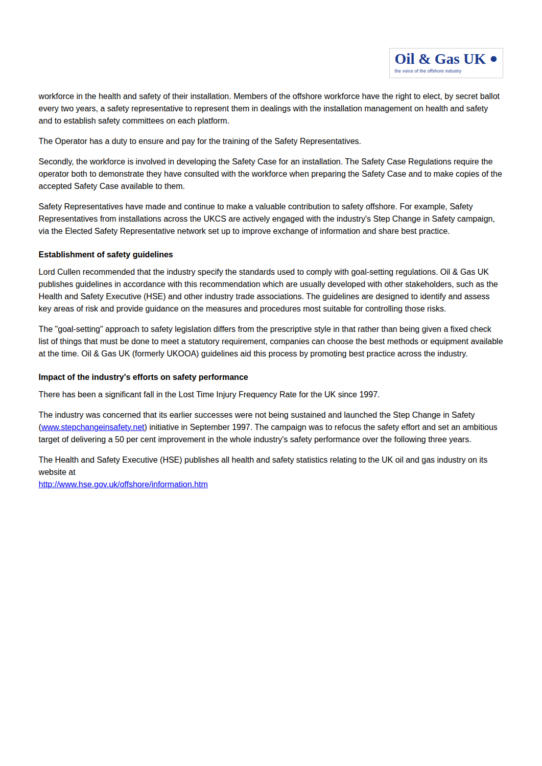Oil & Gas UK ●
the voice of the offshore industry
workforce in the health and safety of their installation. Members of the offshore workforce have the right to elect, by secret ballot every two years, a safety representative to represent them in dealings with the installation management on health and safety and to establish safety committees on each platform.
The Operator has a duty to ensure and pay for the training of the Safety Representatives.
Secondly, the workforce is involved in developing the Safety Case for an installation. The Safety Case Regulations require the operator both to demonstrate they have consulted with the workforce when preparing the Safety Case and to make copies of the accepted Safety Case available to them.
Safety Representatives have made and continue to make a valuable contribution to safety offshore. For example, Safety Representatives from installations across the UKCS are actively engaged with the industry's Step Change in Safety campaign, via the Elected Safety Representative network set up to improve exchange of information and share best practice.
Establishment of safety guidelines
Lord Cullen recommended that the industry specify the standards used to comply with goal-setting regulations. Oil & Gas UK publishes guidelines in accordance with this recommendation which are usually developed with other stakeholders, such as the Health and Safety Executive (HSE) and other industry trade associations. The guidelines are designed to identify and assess key areas of risk and provide guidance on the measures and procedures most suitable for controlling those risks.
The "goal-setting" approach to safety legislation differs from the prescriptive style in that rather than being given a fixed check list of things that must be done to meet a statutory requirement, companies can choose the best methods or equipment available at the time. Oil & Gas UK (formerly UKOOA) guidelines aid this process by promoting best practice across the industry.
Impact of the industry's efforts on safety performance
There has been a significant fall in the Lost Time Injury Frequency Rate for the UK since 1997.
The industry was concerned that its earlier successes were not being sustained and launched the Step Change in Safety (www.stepchangeinsafety.net) initiative in September 1997. The campaign was to refocus the safety effort and set an ambitious target of delivering a 50 per cent improvement in the whole industry's safety performance over the following three years.
The Health and Safety Executive (HSE) publishes all health and safety statistics relating to the UK oil and gas industry on its website at
http://www.hse.gov.uk/offshore/information.htm